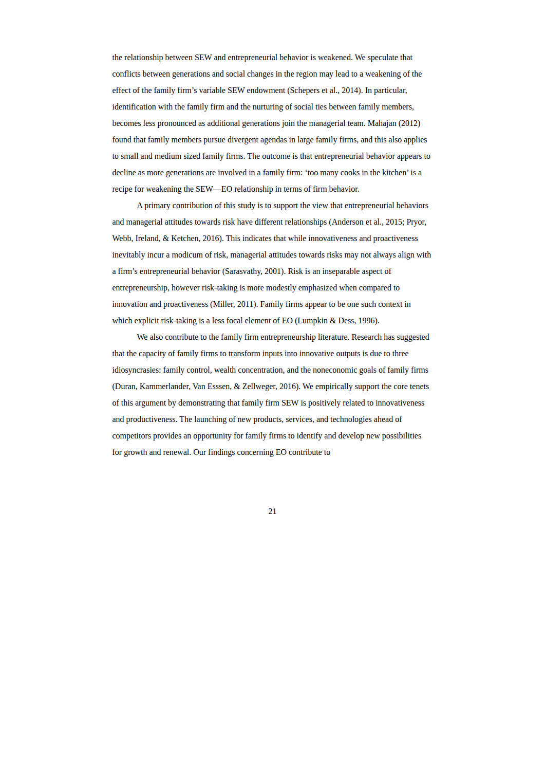the relationship between SEW and entrepreneurial behavior is weakened. We speculate that conflicts between generations and social changes in the region may lead to a weakening of the effect of the family firm’s variable SEW endowment (Schepers et al., 2014). In particular, identification with the family firm and the nurturing of social ties between family members, becomes less pronounced as additional generations join the managerial team. Mahajan (2012) found that family members pursue divergent agendas in large family firms, and this also applies to small and medium sized family firms. The outcome is that entrepreneurial behavior appears to decline as more generations are involved in a family firm: ‘too many cooks in the kitchen’ is a recipe for weakening the SEW—EO relationship in terms of firm behavior.
A primary contribution of this study is to support the view that entrepreneurial behaviors and managerial attitudes towards risk have different relationships (Anderson et al., 2015; Pryor, Webb, Ireland, & Ketchen, 2016). This indicates that while innovativeness and proactiveness inevitably incur a modicum of risk, managerial attitudes towards risks may not always align with a firm’s entrepreneurial behavior (Sarasvathy, 2001). Risk is an inseparable aspect of entrepreneurship, however risk-taking is more modestly emphasized when compared to innovation and proactiveness (Miller, 2011). Family firms appear to be one such context in which explicit risk-taking is a less focal element of EO (Lumpkin & Dess, 1996).
We also contribute to the family firm entrepreneurship literature. Research has suggested that the capacity of family firms to transform inputs into innovative outputs is due to three idiosyncrasies: family control, wealth concentration, and the noneconomic goals of family firms (Duran, Kammerlander, Van Esssen, & Zellweger, 2016). We empirically support the core tenets of this argument by demonstrating that family firm SEW is positively related to innovativeness and productiveness. The launching of new products, services, and technologies ahead of competitors provides an opportunity for family firms to identify and develop new possibilities for growth and renewal. Our findings concerning EO contribute to
21